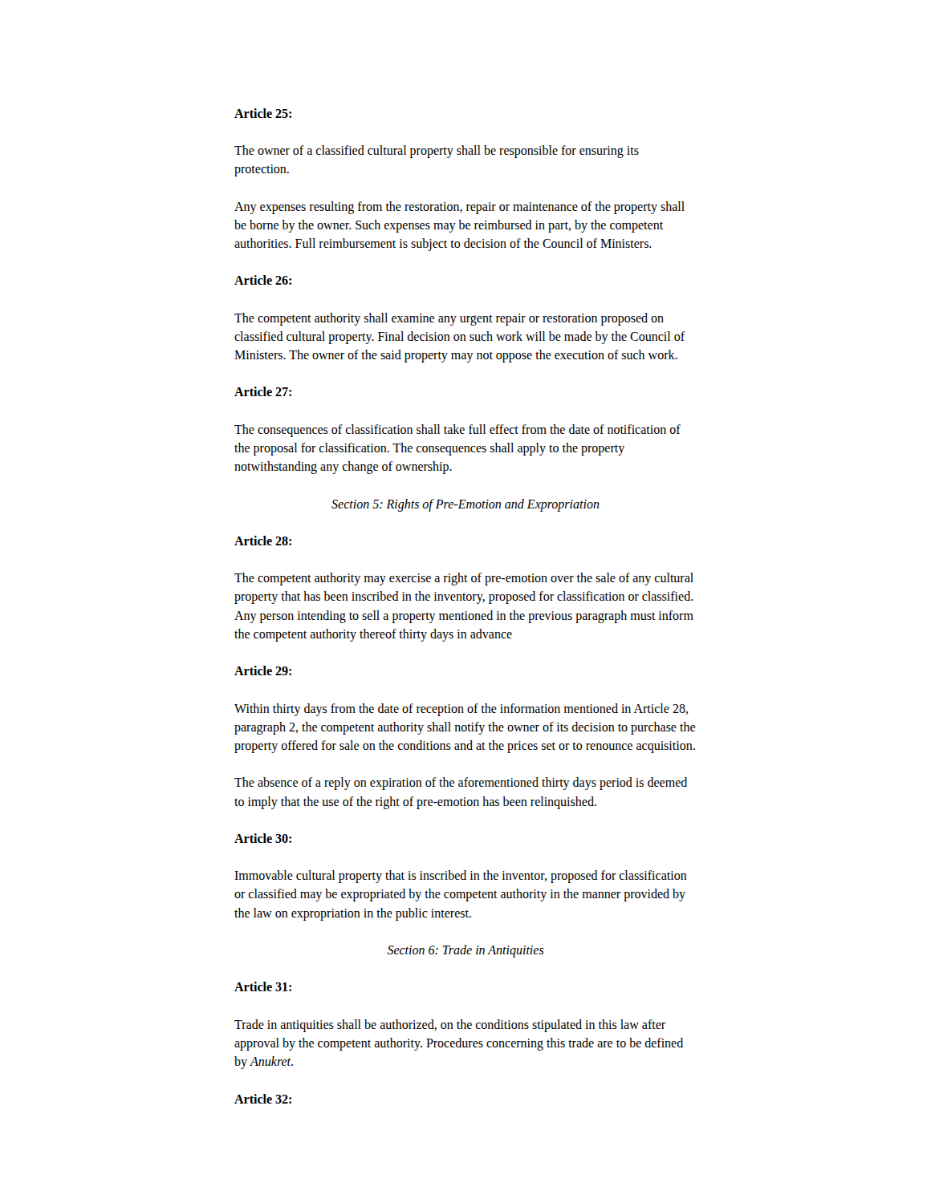Article 25:
The owner of a classified cultural property shall be responsible for ensuring its protection.
Any expenses resulting from the restoration, repair or maintenance of the property shall be borne by the owner. Such expenses may be reimbursed in part, by the competent authorities. Full reimbursement is subject to decision of the Council of Ministers.
Article 26:
The competent authority shall examine any urgent repair or restoration proposed on classified cultural property. Final decision on such work will be made by the Council of Ministers. The owner of the said property may not oppose the execution of such work.
Article 27:
The consequences of classification shall take full effect from the date of notification of the proposal for classification. The consequences shall apply to the property notwithstanding any change of ownership.
Section 5: Rights of Pre-Emotion and Expropriation
Article 28:
The competent authority may exercise a right of pre-emotion over the sale of any cultural property that has been inscribed in the inventory, proposed for classification or classified. Any person intending to sell a property mentioned in the previous paragraph must inform the competent authority thereof thirty days in advance
Article 29:
Within thirty days from the date of reception of the information mentioned in Article 28, paragraph 2, the competent authority shall notify the owner of its decision to purchase the property offered for sale on the conditions and at the prices set or to renounce acquisition.
The absence of a reply on expiration of the aforementioned thirty days period is deemed to imply that the use of the right of pre-emotion has been relinquished.
Article 30:
Immovable cultural property that is inscribed in the inventor, proposed for classification or classified may be expropriated by the competent authority in the manner provided by the law on expropriation in the public interest.
Section 6: Trade in Antiquities
Article 31:
Trade in antiquities shall be authorized, on the conditions stipulated in this law after approval by the competent authority. Procedures concerning this trade are to be defined by Anukret.
Article 32: